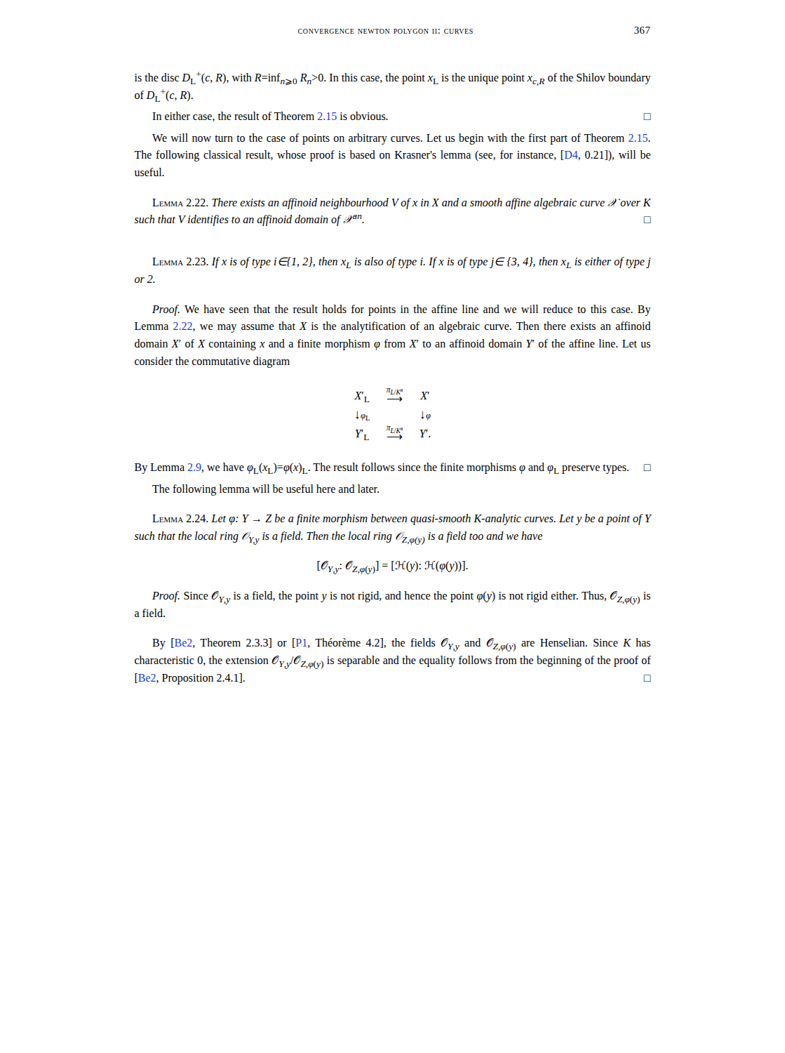convergence newton polygon ii: curves 367
is the disc DL+(c, R), with R=infn⩾0 Rn>0. In this case, the point xL is the unique point xc,R of the Shilov boundary of DL+(c, R).
In either case, the result of Theorem 2.15 is obvious.
We will now turn to the case of points on arbitrary curves. Let us begin with the first part of Theorem 2.15. The following classical result, whose proof is based on Krasner's lemma (see, for instance, [D4, 0.21]), will be useful.
Lemma 2.22. There exists an affinoid neighbourhood V of x in X and a smooth affine algebraic curve 𝒳 over K such that V identifies to an affinoid domain of 𝒳an.
Lemma 2.23. If x is of type i∈{1, 2}, then xL is also of type i. If x is of type j∈ {3, 4}, then xL is either of type j or 2.
Proof. We have seen that the result holds for points in the affine line and we will reduce to this case. By Lemma 2.22, we may assume that X is the analytification of an algebraic curve. Then there exists an affinoid domain X′ of X containing x and a finite morphism φ from X′ to an affinoid domain Y′ of the affine line. Let us consider the commutative diagram
| X ′ L | π L / K a ⟶ | X ′ |
| ↓ φ L | | ↓ φ |
| Y ′ L | π L / K a ⟶ | Y ′. |
By Lemma 2.9, we have φL(xL)=φ(x)L. The result follows since the finite morphisms φ and φL preserve types.
The following lemma will be useful here and later.
Lemma 2.24. Let φ: Y → Z be a finite morphism between quasi-smooth K-analytic curves. Let y be a point of Y such that the local ring 𝒪Y,y is a field. Then the local ring 𝒪Z,φ(y) is a field too and we have
[𝒪Y,y: 𝒪Z,φ(y)] = [ℋ(y): ℋ(φ(y))].
Proof. Since 𝒪Y,y is a field, the point y is not rigid, and hence the point φ(y) is not rigid either. Thus, 𝒪Z,φ(y) is a field.
By [Be2, Theorem 2.3.3] or [P1, Théorème 4.2], the fields 𝒪Y,y and 𝒪Z,φ(y) are Henselian. Since K has characteristic 0, the extension 𝒪Y,y/𝒪Z,φ(y) is separable and the equality follows from the beginning of the proof of [Be2, Proposition 2.4.1].